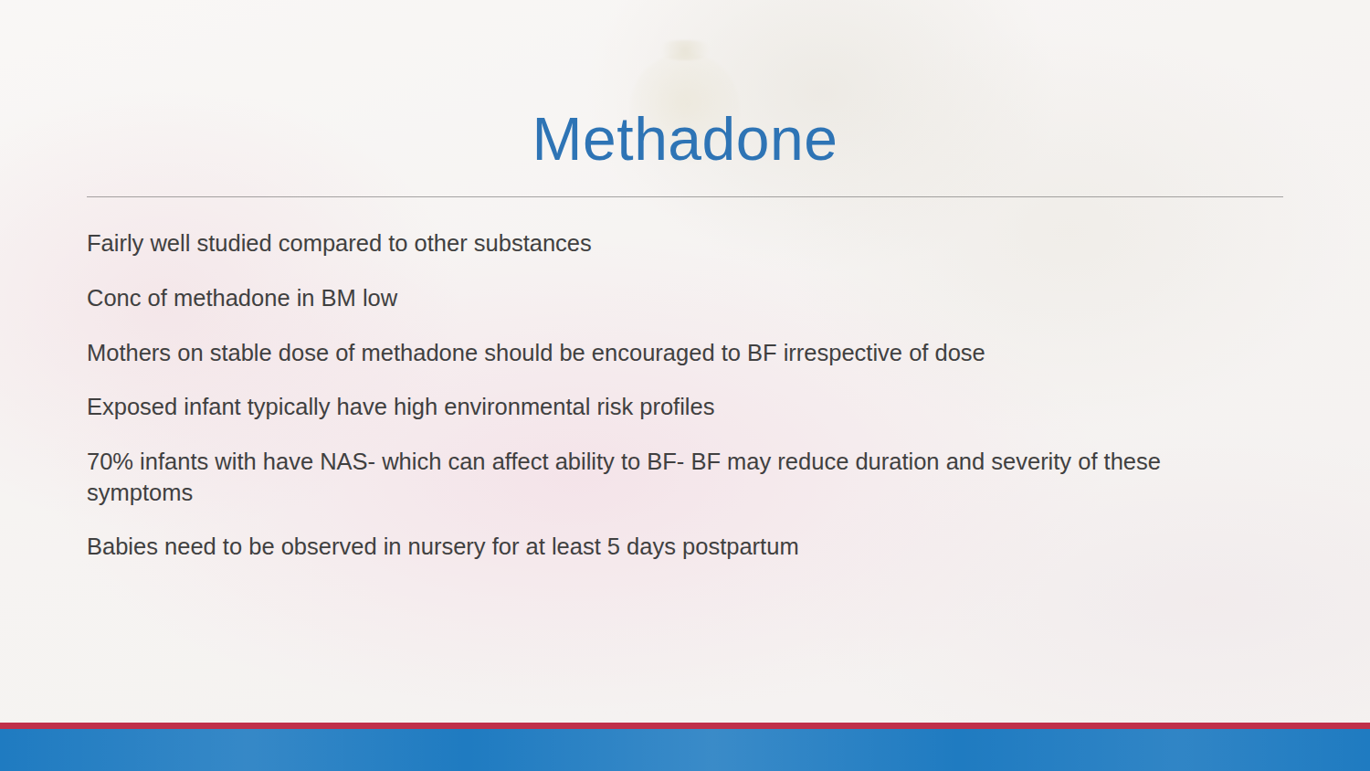Methadone
Fairly well studied compared to other substances
Conc of methadone in BM low
Mothers on stable dose of methadone should be encouraged to BF irrespective of dose
Exposed infant typically have high environmental risk profiles
70% infants with have NAS- which can affect ability to BF- BF may reduce duration and severity of these symptoms
Babies need to be observed in nursery for at least 5 days postpartum